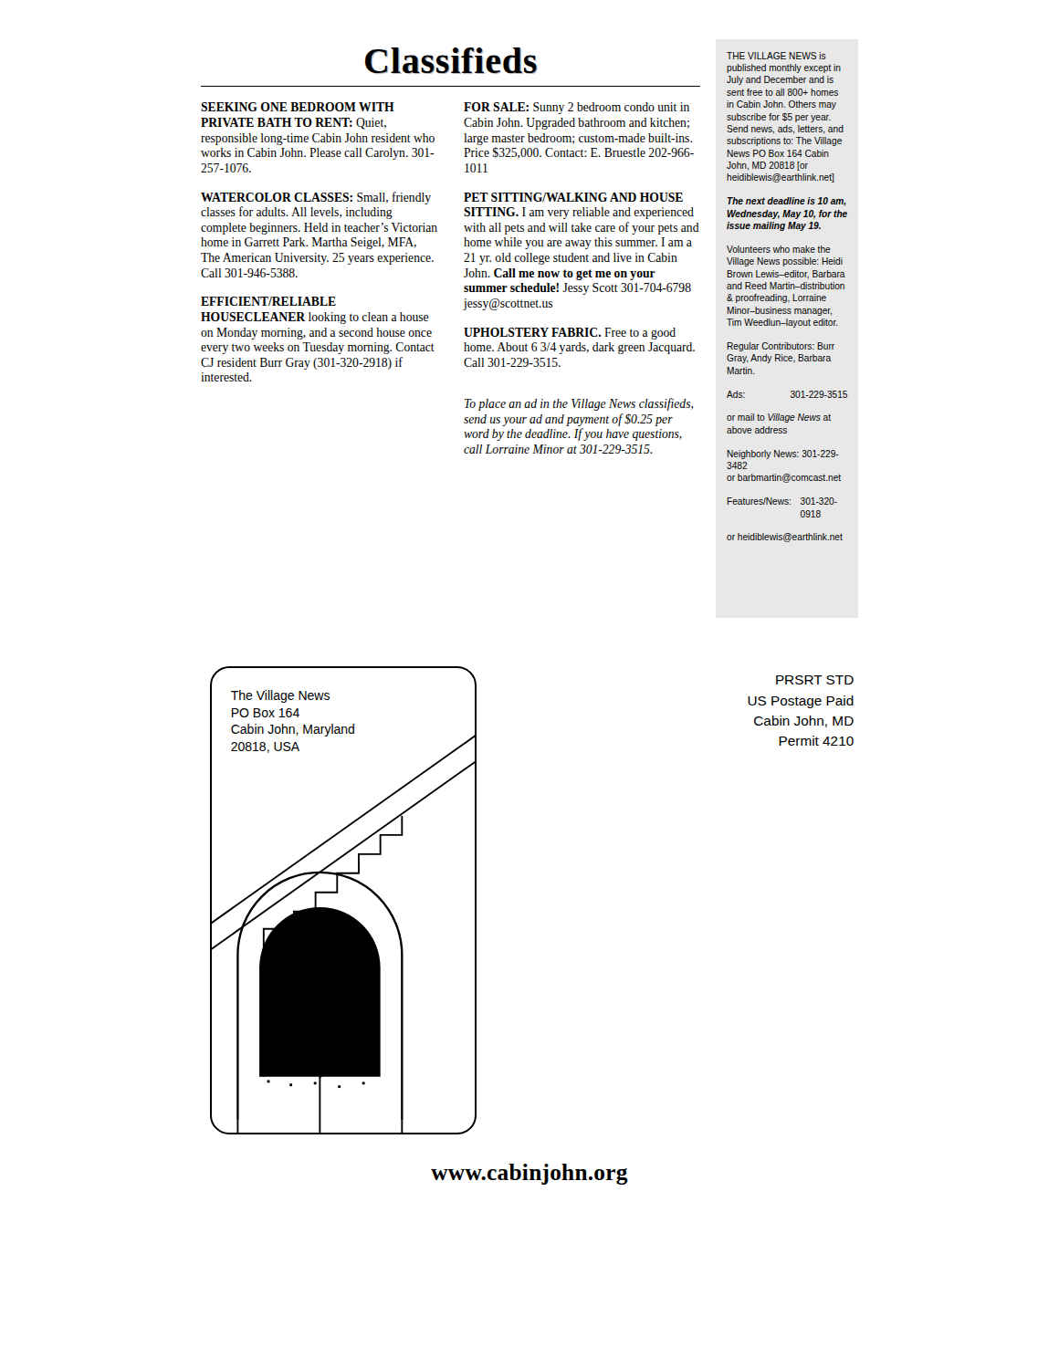Classifieds
Seeking one bedroom with private bath to rent: Quiet, responsible long-time Cabin John resident who works in Cabin John. Please call Carolyn. 301-257-1076.
Watercolor classes: Small, friendly classes for adults. All levels, including complete beginners. Held in teacher’s Victorian home in Garrett Park. Martha Seigel, MFA, The American University. 25 years experience. Call 301-946-5388.
Efficient/reliable housecleaner looking to clean a house on Monday morning, and a second house once every two weeks on Tuesday morning. Contact CJ resident Burr Gray (301-320-2918) if interested.
For sale: Sunny 2 bedroom condo unit in Cabin John. Upgraded bathroom and kitchen; large master bedroom; custom-made built-ins. Price $325,000. Contact: E. Bruestle 202-966-1011
Pet sitting/walking and house sitting. I am very reliable and experienced with all pets and will take care of your pets and home while you are away this summer. I am a 21 yr. old college student and live in Cabin John. Call me now to get me on your summer schedule! Jessy Scott 301-704-6798 jessy@scottnet.us
Upholstery fabric. Free to a good home. About 6 3/4 yards, dark green Jacquard. Call 301-229-3515.
To place an ad in the Village News classifieds, send us your ad and payment of $0.25 per word by the deadline. If you have questions, call Lorraine Minor at 301-229-3515.
THE VILLAGE NEWS is published monthly except in July and December and is sent free to all 800+ homes in Cabin John. Others may subscribe for $5 per year. Send news, ads, letters, and subscriptions to: The Village News PO Box 164 Cabin John, MD 20818 [or heidiblewis@earthlink.net]
The next deadline is 10 am, Wednesday, May 10, for the issue mailing May 19.
Volunteers who make the Village News possible: Heidi Brown Lewis–editor, Barbara and Reed Martin–distribution & proofreading, Lorraine Minor–business manager, Tim Weedlun–layout editor.
Regular Contributors: Burr Gray, Andy Rice, Barbara Martin.
Ads: 301-229-3515
or mail to Village News at above address
Neighborly News: 301-229-3482
or barbmartin@comcast.net
Features/News: 301-320-0918
or heidiblewis@earthlink.net
The Village News
PO Box 164
Cabin John, Maryland
20818, USA
PRSRT STD
US Postage Paid
Cabin John, MD
Permit 4210
www.cabinjohn.org